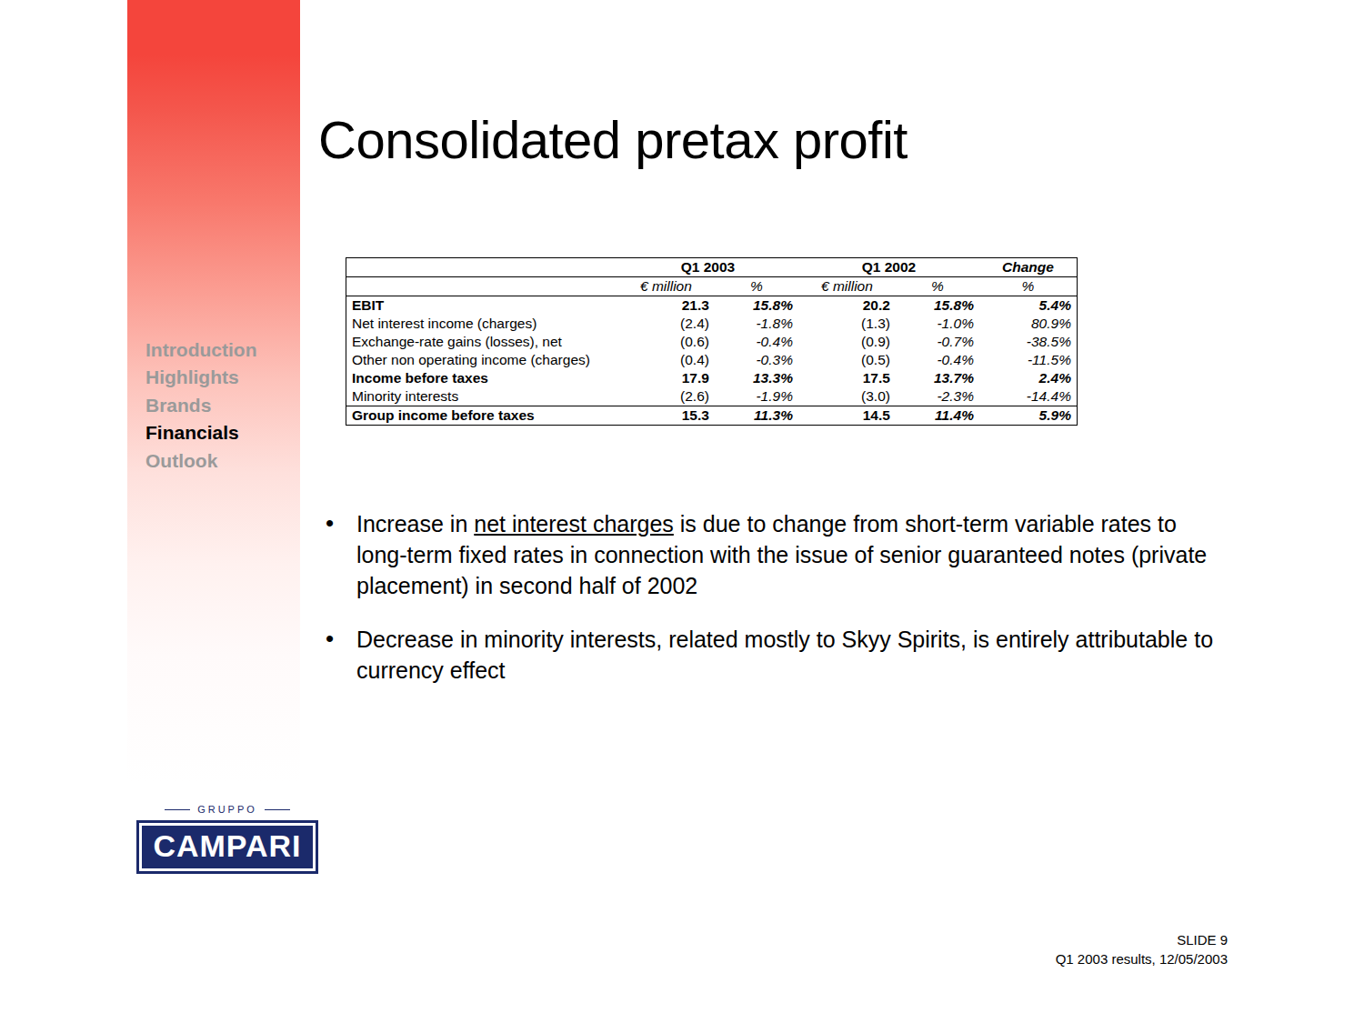Introduction
Highlights
Brands
Financials
Outlook
Consolidated pretax profit
| | Q1 2003 | Q1 2002 | Change |
| --- | --- | --- | --- |
| | € million | % | € million | % | % |
| EBIT | 21.3 | 15.8% | 20.2 | 15.8% | 5.4% |
| Net interest income (charges) | (2.4) | -1.8% | (1.3) | -1.0% | 80.9% |
| Exchange-rate gains (losses), net | (0.6) | -0.4% | (0.9) | -0.7% | -38.5% |
| Other non operating income (charges) | (0.4) | -0.3% | (0.5) | -0.4% | -11.5% |
| Income before taxes | 17.9 | 13.3% | 17.5 | 13.7% | 2.4% |
| Minority interests | (2.6) | -1.9% | (3.0) | -2.3% | -14.4% |
| Group income before taxes | 15.3 | 11.3% | 14.5 | 11.4% | 5.9% |
Increase in net interest charges is due to change from short-term variable rates to long-term fixed rates in connection with the issue of senior guaranteed notes (private placement) in second half of 2002
Decrease in minority interests, related mostly to Skyy Spirits, is entirely attributable to currency effect
GRUPPO
CAMPARI
SLIDE 9
Q1 2003 results, 12/05/2003